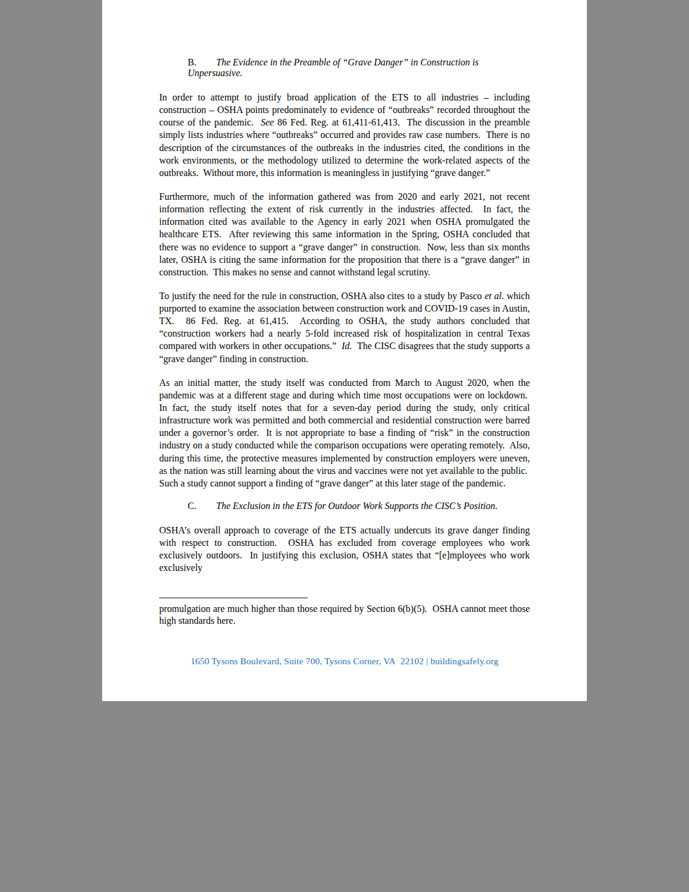B. The Evidence in the Preamble of “Grave Danger” in Construction is Unpersuasive.
In order to attempt to justify broad application of the ETS to all industries – including construction – OSHA points predominately to evidence of “outbreaks” recorded throughout the course of the pandemic. See 86 Fed. Reg. at 61,411-61,413. The discussion in the preamble simply lists industries where “outbreaks” occurred and provides raw case numbers. There is no description of the circumstances of the outbreaks in the industries cited, the conditions in the work environments, or the methodology utilized to determine the work-related aspects of the outbreaks. Without more, this information is meaningless in justifying “grave danger.”
Furthermore, much of the information gathered was from 2020 and early 2021, not recent information reflecting the extent of risk currently in the industries affected. In fact, the information cited was available to the Agency in early 2021 when OSHA promulgated the healthcare ETS. After reviewing this same information in the Spring, OSHA concluded that there was no evidence to support a “grave danger” in construction. Now, less than six months later, OSHA is citing the same information for the proposition that there is a “grave danger” in construction. This makes no sense and cannot withstand legal scrutiny.
To justify the need for the rule in construction, OSHA also cites to a study by Pasco et al. which purported to examine the association between construction work and COVID-19 cases in Austin, TX. 86 Fed. Reg. at 61,415. According to OSHA, the study authors concluded that “construction workers had a nearly 5-fold increased risk of hospitalization in central Texas compared with workers in other occupations.” Id. The CISC disagrees that the study supports a “grave danger” finding in construction.
As an initial matter, the study itself was conducted from March to August 2020, when the pandemic was at a different stage and during which time most occupations were on lockdown. In fact, the study itself notes that for a seven-day period during the study, only critical infrastructure work was permitted and both commercial and residential construction were barred under a governor’s order. It is not appropriate to base a finding of “risk” in the construction industry on a study conducted while the comparison occupations were operating remotely. Also, during this time, the protective measures implemented by construction employers were uneven, as the nation was still learning about the virus and vaccines were not yet available to the public. Such a study cannot support a finding of “grave danger” at this later stage of the pandemic.
C. The Exclusion in the ETS for Outdoor Work Supports the CISC’s Position.
OSHA’s overall approach to coverage of the ETS actually undercuts its grave danger finding with respect to construction. OSHA has excluded from coverage employees who work exclusively outdoors. In justifying this exclusion, OSHA states that “[e]mployees who work exclusively
promulgation are much higher than those required by Section 6(b)(5). OSHA cannot meet those high standards here.
1650 Tysons Boulevard, Suite 700, Tysons Corner, VA 22102 | buildingsafely.org